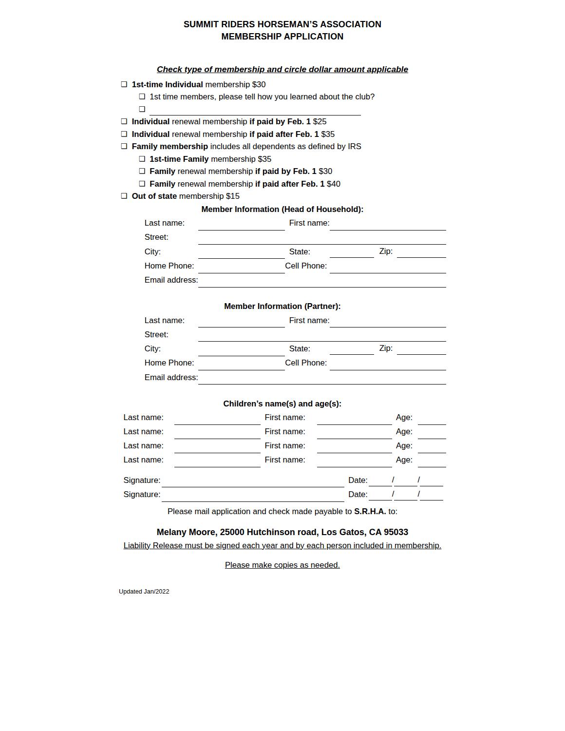SUMMIT RIDERS HORSEMAN’S ASSOCIATION
MEMBERSHIP APPLICATION
Check type of membership and circle dollar amount applicable
1st-time Individual membership $30
1st time members, please tell how you learned about the club?
Individual renewal membership if paid by Feb. 1 $25
Individual renewal membership if paid after Feb. 1 $35
Family membership includes all dependents as defined by IRS
1st-time Family membership $35
Family renewal membership if paid by Feb. 1 $30
Family renewal membership if paid after Feb. 1 $40
Out of state membership $15
Member Information (Head of Household):
| Last name: | | First name: | |
| Street: | |
| City: | | State: | Zip: |
| Home Phone: | | Cell Phone: | |
| Email address: | |
Member Information (Partner):
| Last name: | | First name: | |
| Street: | |
| City: | | State: | Zip: |
| Home Phone: | | Cell Phone: | |
| Email address: | |
Children’s name(s) and age(s):
| Last name: | | First name: | | Age: | |
| Last name: | | First name: | | Age: | |
| Last name: | | First name: | | Age: | |
| Last name: | | First name: | | Age: | |
| Signature: | | Date: | / / |
| Signature: | | Date: | / / |
Please mail application and check made payable to S.R.H.A. to:
Melany Moore, 25000 Hutchinson road, Los Gatos, CA 95033
Liability Release must be signed each year and by each person included in membership.
Please make copies as needed.
Updated Jan/2022